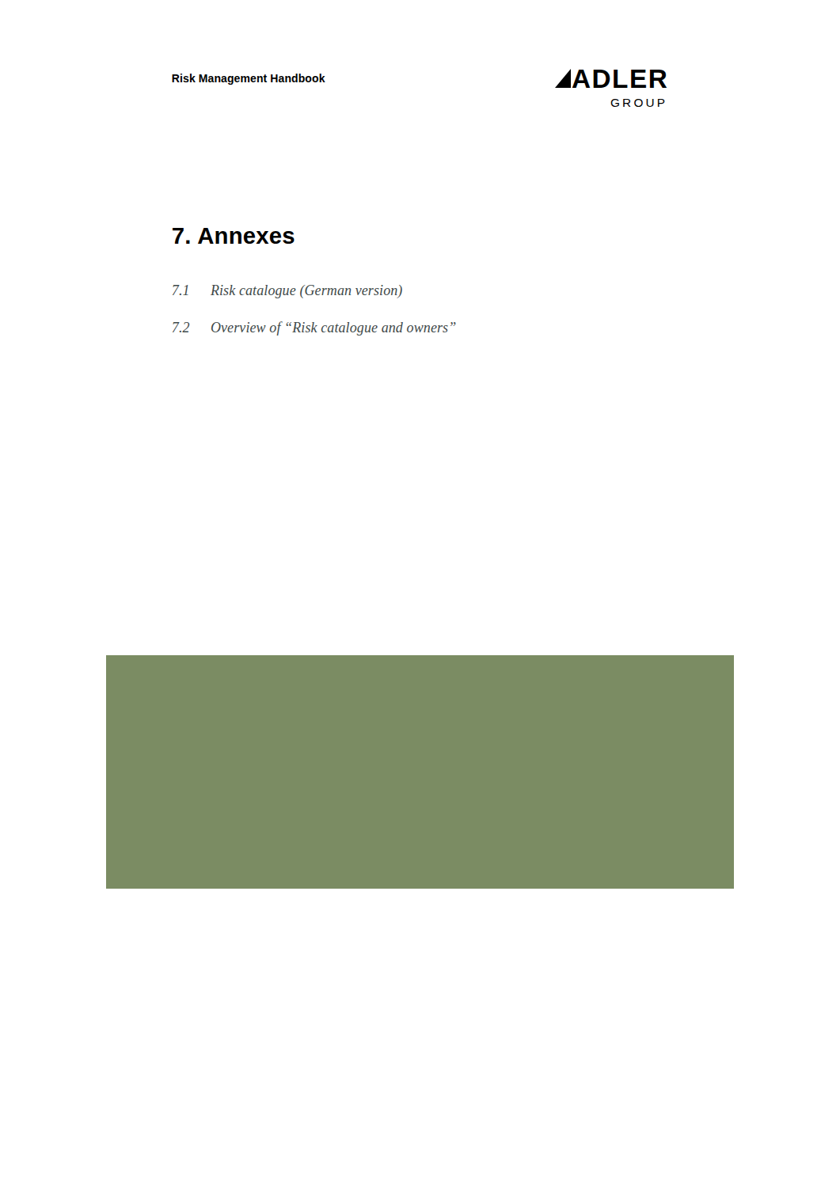Risk Management Handbook
ADLER
GROUP
7. Annexes
7.1 Risk catalogue (German version)
7.2 Overview of “Risk catalogue and owners”